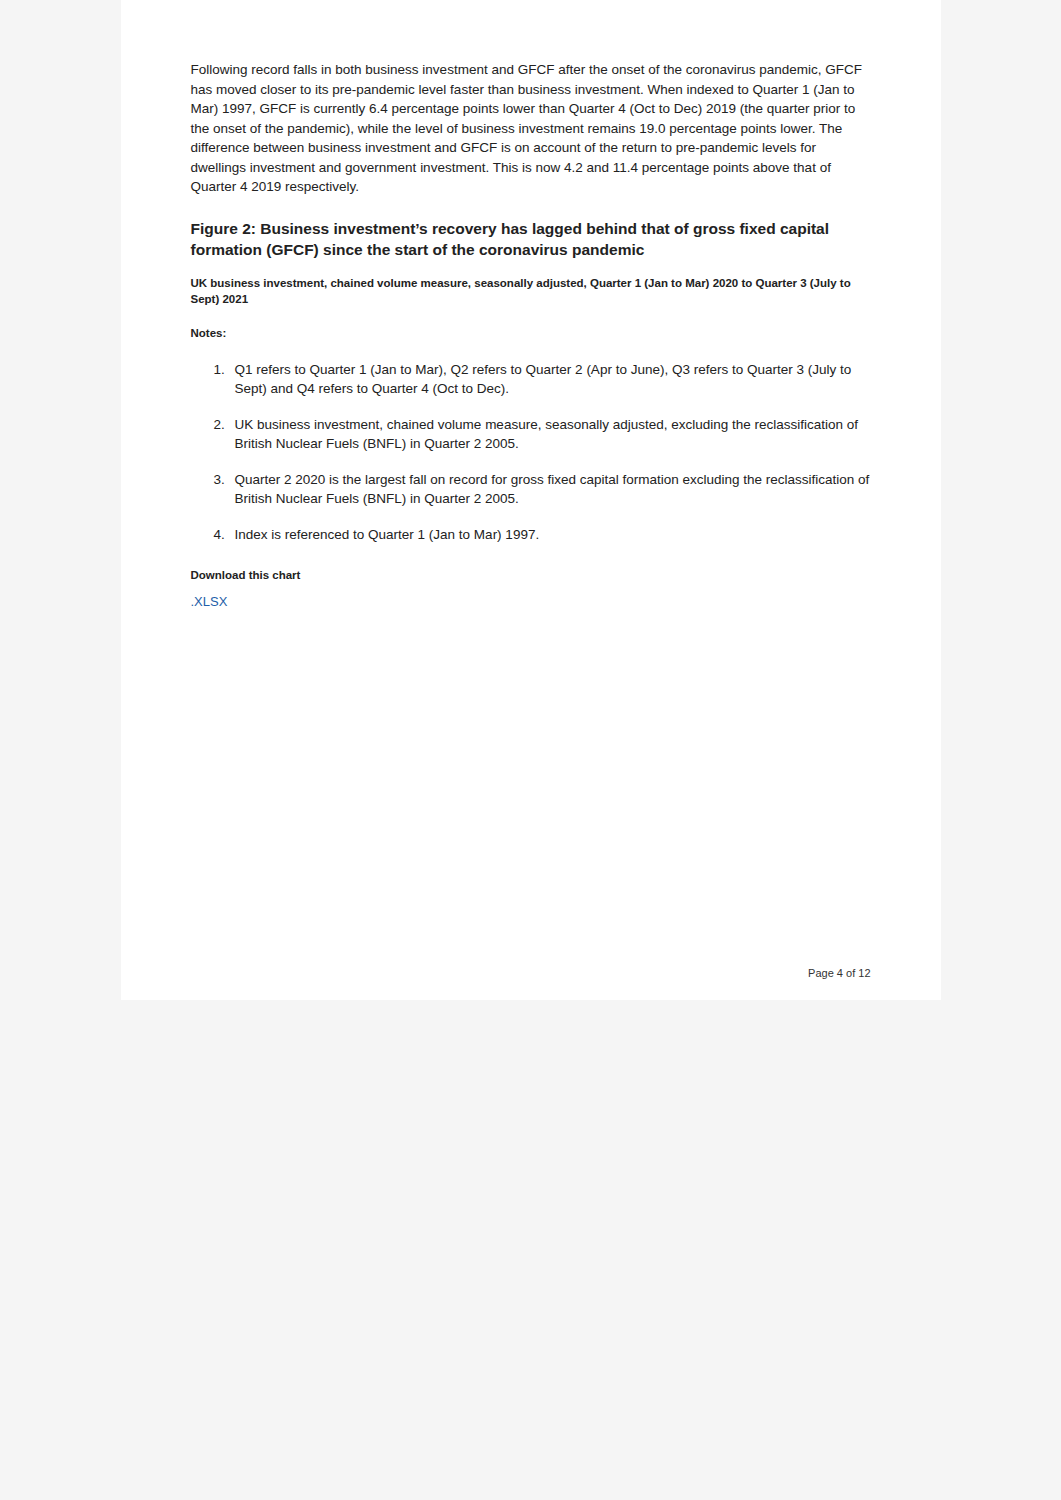Following record falls in both business investment and GFCF after the onset of the coronavirus pandemic, GFCF has moved closer to its pre-pandemic level faster than business investment. When indexed to Quarter 1 (Jan to Mar) 1997, GFCF is currently 6.4 percentage points lower than Quarter 4 (Oct to Dec) 2019 (the quarter prior to the onset of the pandemic), while the level of business investment remains 19.0 percentage points lower. The difference between business investment and GFCF is on account of the return to pre-pandemic levels for dwellings investment and government investment. This is now 4.2 and 11.4 percentage points above that of Quarter 4 2019 respectively.
Figure 2: Business investment’s recovery has lagged behind that of gross fixed capital formation (GFCF) since the start of the coronavirus pandemic
UK business investment, chained volume measure, seasonally adjusted, Quarter 1 (Jan to Mar) 2020 to Quarter 3 (July to Sept) 2021
Notes:
Q1 refers to Quarter 1 (Jan to Mar), Q2 refers to Quarter 2 (Apr to June), Q3 refers to Quarter 3 (July to Sept) and Q4 refers to Quarter 4 (Oct to Dec).
UK business investment, chained volume measure, seasonally adjusted, excluding the reclassification of British Nuclear Fuels (BNFL) in Quarter 2 2005.
Quarter 2 2020 is the largest fall on record for gross fixed capital formation excluding the reclassification of British Nuclear Fuels (BNFL) in Quarter 2 2005.
Index is referenced to Quarter 1 (Jan to Mar) 1997.
Download this chart
.XLSX
Page 4 of 12